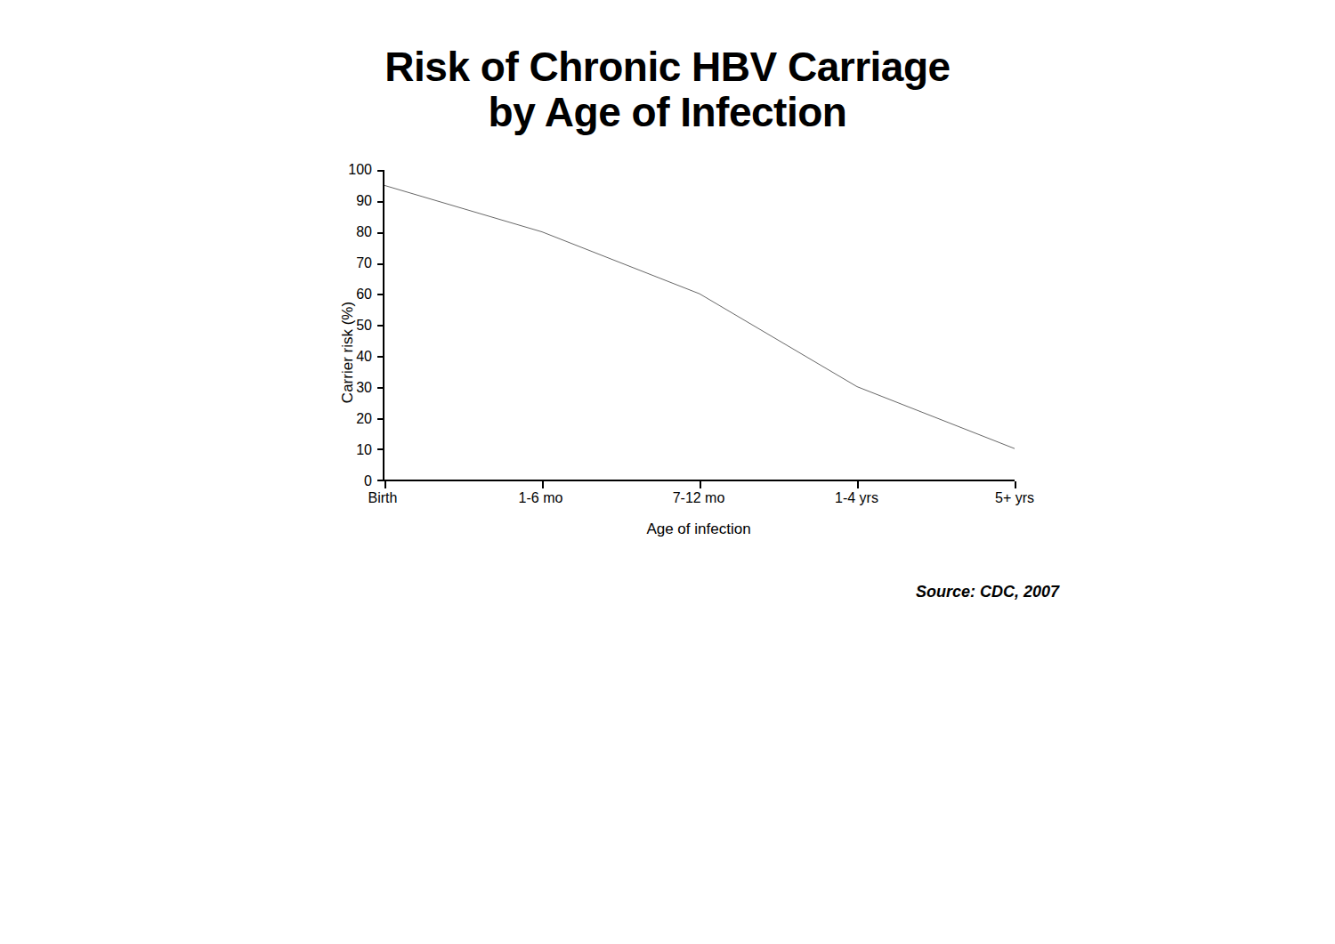Risk of Chronic HBV Carriage
by Age of Infection
Carrier risk (%)
100 90 80 70 60 50 40 30 20 10 0
Birth 1-6 mo 7-12 mo 1-4 yrs 5+ yrs
Age of infection
Source: CDC, 2007